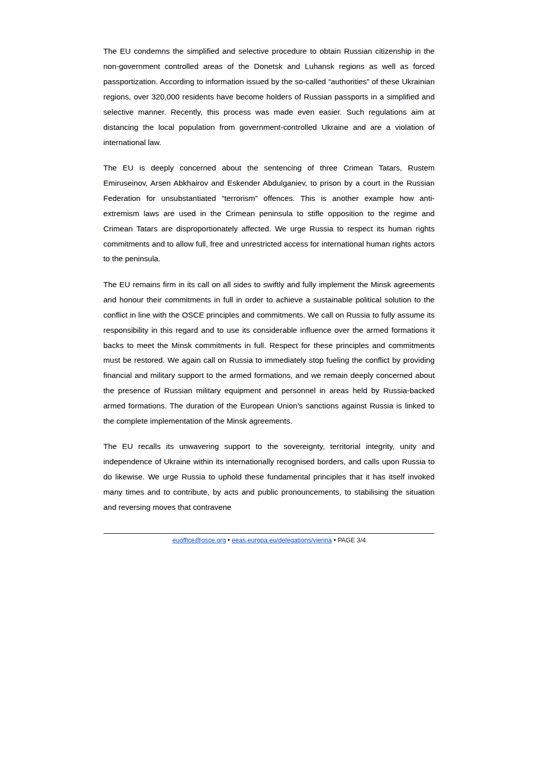The EU condemns the simplified and selective procedure to obtain Russian citizenship in the non-government controlled areas of the Donetsk and Luhansk regions as well as forced passportization. According to information issued by the so-called “authorities” of these Ukrainian regions, over 320,000 residents have become holders of Russian passports in a simplified and selective manner. Recently, this process was made even easier. Such regulations aim at distancing the local population from government-controlled Ukraine and are a violation of international law.
The EU is deeply concerned about the sentencing of three Crimean Tatars, Rustem Emiruseinov, Arsen Abkhairov and Eskender Abdulganiev, to prison by a court in the Russian Federation for unsubstantiated “terrorism” offences. This is another example how anti-extremism laws are used in the Crimean peninsula to stifle opposition to the regime and Crimean Tatars are disproportionately affected. We urge Russia to respect its human rights commitments and to allow full, free and unrestricted access for international human rights actors to the peninsula.
The EU remains firm in its call on all sides to swiftly and fully implement the Minsk agreements and honour their commitments in full in order to achieve a sustainable political solution to the conflict in line with the OSCE principles and commitments. We call on Russia to fully assume its responsibility in this regard and to use its considerable influence over the armed formations it backs to meet the Minsk commitments in full. Respect for these principles and commitments must be restored. We again call on Russia to immediately stop fueling the conflict by providing financial and military support to the armed formations, and we remain deeply concerned about the presence of Russian military equipment and personnel in areas held by Russia-backed armed formations. The duration of the European Union’s sanctions against Russia is linked to the complete implementation of the Minsk agreements.
The EU recalls its unwavering support to the sovereignty, territorial integrity, unity and independence of Ukraine within its internationally recognised borders, and calls upon Russia to do likewise. We urge Russia to uphold these fundamental principles that it has itself invoked many times and to contribute, by acts and public pronouncements, to stabilising the situation and reversing moves that contravene
euoffice@osce.org • eeas.europa.eu/delegations/vienna • PAGE 3/4